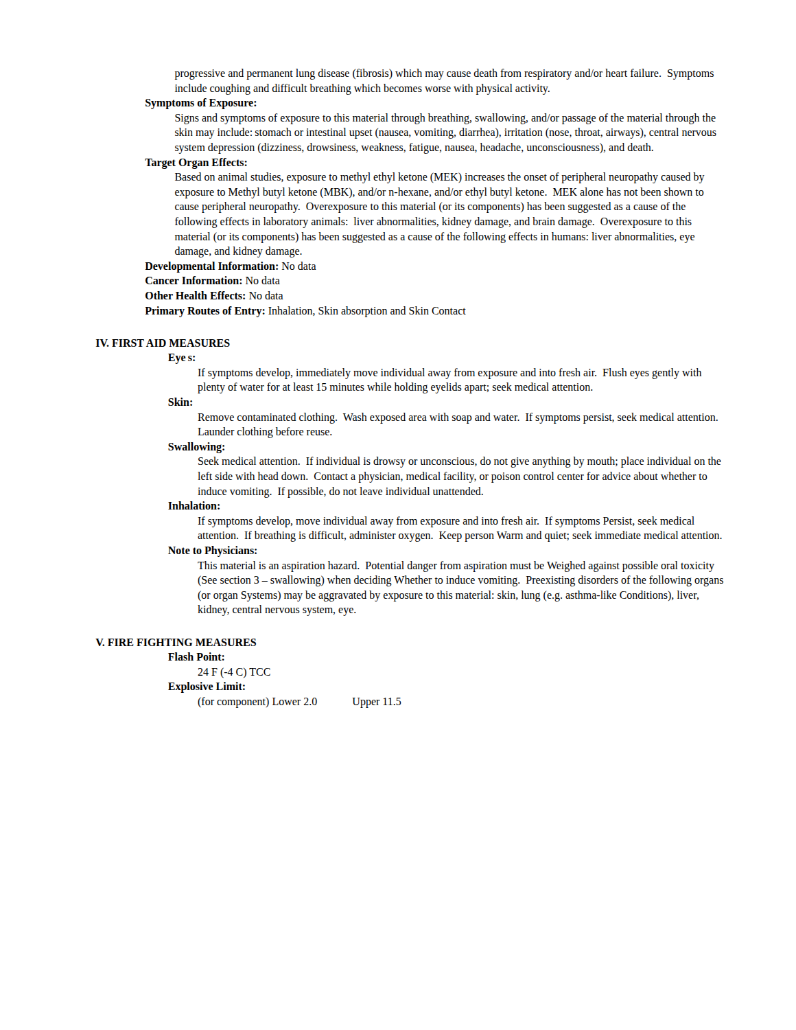progressive and permanent lung disease (fibrosis) which may cause death from respiratory and/or heart failure. Symptoms include coughing and difficult breathing which becomes worse with physical activity.
Symptoms of Exposure:
Signs and symptoms of exposure to this material through breathing, swallowing, and/or passage of the material through the skin may include: stomach or intestinal upset (nausea, vomiting, diarrhea), irritation (nose, throat, airways), central nervous system depression (dizziness, drowsiness, weakness, fatigue, nausea, headache, unconsciousness), and death.
Target Organ Effects:
Based on animal studies, exposure to methyl ethyl ketone (MEK) increases the onset of peripheral neuropathy caused by exposure to Methyl butyl ketone (MBK), and/or n-hexane, and/or ethyl butyl ketone. MEK alone has not been shown to cause peripheral neuropathy. Overexposure to this material (or its components) has been suggested as a cause of the following effects in laboratory animals: liver abnormalities, kidney damage, and brain damage. Overexposure to this material (or its components) has been suggested as a cause of the following effects in humans: liver abnormalities, eye damage, and kidney damage.
Developmental Information: No data
Cancer Information: No data
Other Health Effects: No data
Primary Routes of Entry: Inhalation, Skin absorption and Skin Contact
IV. FIRST AID MEASURES
Eye s:
If symptoms develop, immediately move individual away from exposure and into fresh air. Flush eyes gently with plenty of water for at least 15 minutes while holding eyelids apart; seek medical attention.
Skin:
Remove contaminated clothing. Wash exposed area with soap and water. If symptoms persist, seek medical attention. Launder clothing before reuse.
Swallowing:
Seek medical attention. If individual is drowsy or unconscious, do not give anything by mouth; place individual on the left side with head down. Contact a physician, medical facility, or poison control center for advice about whether to induce vomiting. If possible, do not leave individual unattended.
Inhalation:
If symptoms develop, move individual away from exposure and into fresh air. If symptoms Persist, seek medical attention. If breathing is difficult, administer oxygen. Keep person Warm and quiet; seek immediate medical attention.
Note to Physicians:
This material is an aspiration hazard. Potential danger from aspiration must be Weighed against possible oral toxicity (See section 3 – swallowing) when deciding Whether to induce vomiting. Preexisting disorders of the following organs (or organ Systems) may be aggravated by exposure to this material: skin, lung (e.g. asthma-like Conditions), liver, kidney, central nervous system, eye.
V. FIRE FIGHTING MEASURES
Flash Point:
24 F (-4 C) TCC
Explosive Limit:
(for component) Lower 2.0 Upper 11.5